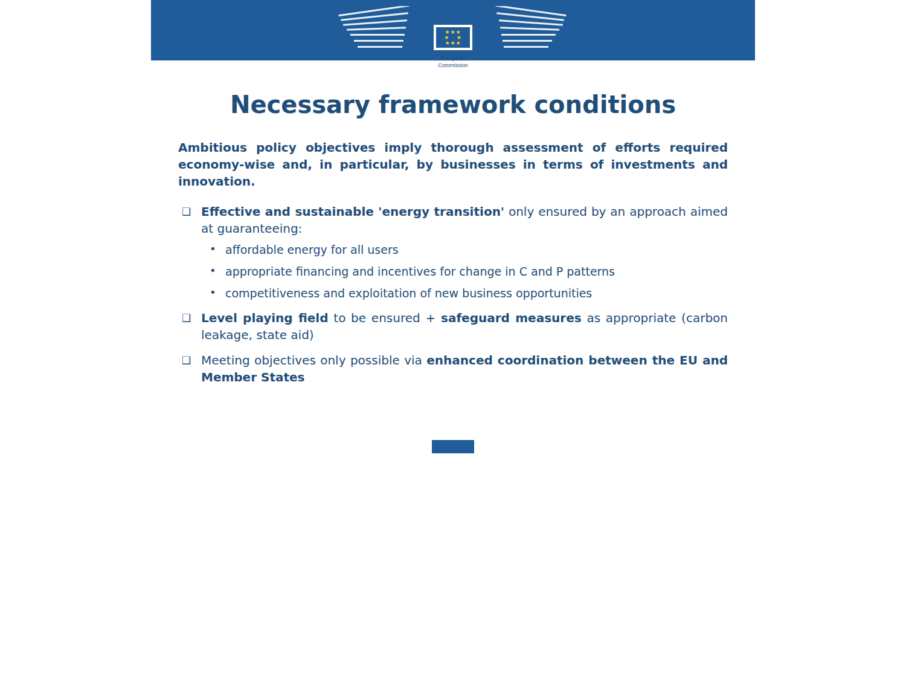★★★
★ ★
★★★
European
Commission
Necessary framework conditions
Ambitious policy objectives imply thorough assessment of efforts required economy-wise and, in particular, by businesses in terms of investments and innovation.
Effective and sustainable 'energy transition' only ensured by an approach aimed at guaranteeing:
affordable energy for all users
appropriate financing and incentives for change in C and P patterns
competitiveness and exploitation of new business opportunities
Level playing field to be ensured + safeguard measures as appropriate (carbon leakage, state aid)
Meeting objectives only possible via enhanced coordination between the EU and Member States